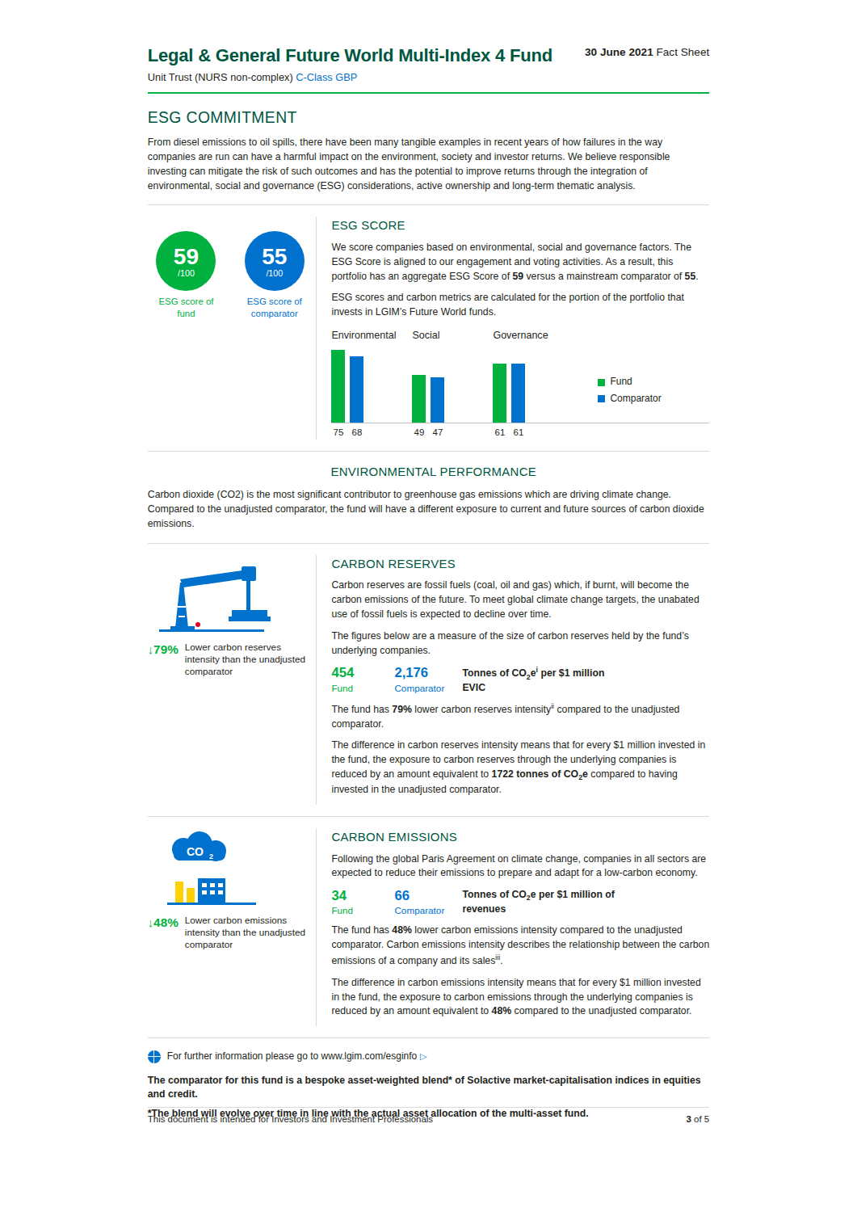30 June 2021 Fact Sheet
Legal & General Future World Multi-Index 4 Fund
Unit Trust (NURS non-complex) C-Class GBP
ESG COMMITMENT
From diesel emissions to oil spills, there have been many tangible examples in recent years of how failures in the way companies are run can have a harmful impact on the environment, society and investor returns. We believe responsible investing can mitigate the risk of such outcomes and has the potential to improve returns through the integration of environmental, social and governance (ESG) considerations, active ownership and long-term thematic analysis.
59 /100
ESG score of
fund
55 /100
ESG score of
comparator
ESG SCORE
We score companies based on environmental, social and governance factors. The ESG Score is aligned to our engagement and voting activities. As a result, this portfolio has an aggregate ESG Score of 59 versus a mainstream comparator of 55.
ESG scores and carbon metrics are calculated for the portion of the portfolio that invests in LGIM’s Future World funds.
Environmental Social Governance
Fund
Comparator
7568
4947
6161
ENVIRONMENTAL PERFORMANCE
Carbon dioxide (CO2) is the most significant contributor to greenhouse gas emissions which are driving climate change. Compared to the unadjusted comparator, the fund will have a different exposure to current and future sources of carbon dioxide emissions.
↓79% Lower carbon reserves intensity than the unadjusted comparator
CARBON RESERVES
Carbon reserves are fossil fuels (coal, oil and gas) which, if burnt, will become the carbon emissions of the future. To meet global climate change targets, the unabated use of fossil fuels is expected to decline over time.
The figures below are a measure of the size of carbon reserves held by the fund’s underlying companies.
454
Fund
2,176
Comparator
Tonnes of CO2ei per $1 million
EVIC
The fund has 79% lower carbon reserves intensityii compared to the unadjusted comparator.
The difference in carbon reserves intensity means that for every $1 million invested in the fund, the exposure to carbon reserves through the underlying companies is reduced by an amount equivalent to 1722 tonnes of CO2e compared to having invested in the unadjusted comparator.
CO 2
↓48% Lower carbon emissions intensity than the unadjusted comparator
CARBON EMISSIONS
Following the global Paris Agreement on climate change, companies in all sectors are expected to reduce their emissions to prepare and adapt for a low-carbon economy.
34
Fund
66
Comparator
Tonnes of CO2e per $1 million of
revenues
The fund has 48% lower carbon emissions intensity compared to the unadjusted comparator. Carbon emissions intensity describes the relationship between the carbon emissions of a company and its salesiii.
The difference in carbon emissions intensity means that for every $1 million invested in the fund, the exposure to carbon emissions through the underlying companies is reduced by an amount equivalent to 48% compared to the unadjusted comparator.
For further information please go to www.lgim.com/esginfo ▷
The comparator for this fund is a bespoke asset-weighted blend* of Solactive market-capitalisation indices in equities and credit.
*The blend will evolve over time in line with the actual asset allocation of the multi-asset fund.
This document is intended for Investors and Investment Professionals 3 of 5